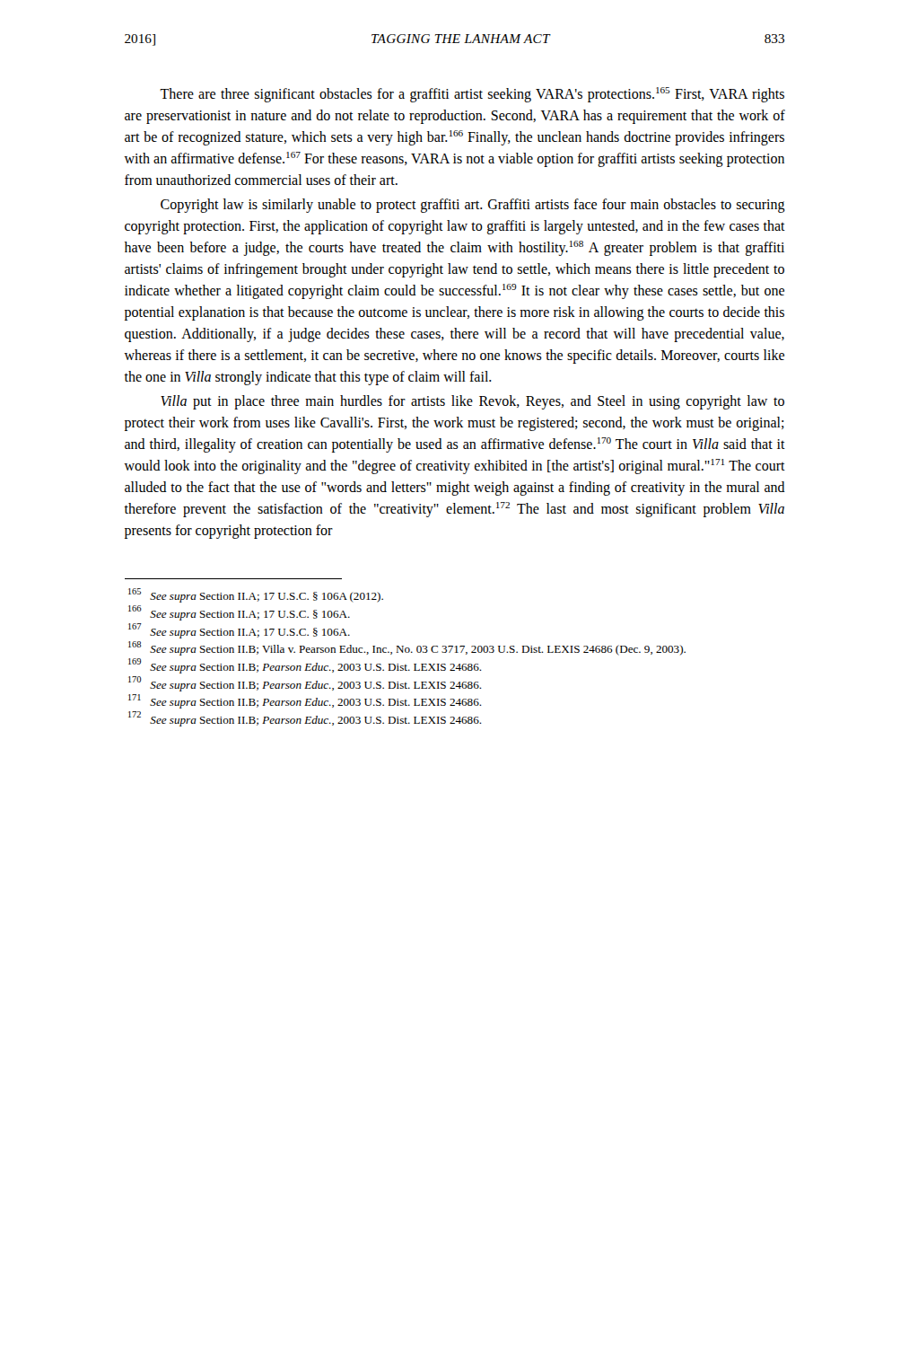2016] Tagging the Lanham Act 833
There are three significant obstacles for a graffiti artist seeking VARA's protections.165 First, VARA rights are preservationist in nature and do not relate to reproduction. Second, VARA has a requirement that the work of art be of recognized stature, which sets a very high bar.166 Finally, the unclean hands doctrine provides infringers with an affirmative defense.167 For these reasons, VARA is not a viable option for graffiti artists seeking protection from unauthorized commercial uses of their art.
Copyright law is similarly unable to protect graffiti art. Graffiti artists face four main obstacles to securing copyright protection. First, the application of copyright law to graffiti is largely untested, and in the few cases that have been before a judge, the courts have treated the claim with hostility.168 A greater problem is that graffiti artists' claims of infringement brought under copyright law tend to settle, which means there is little precedent to indicate whether a litigated copyright claim could be successful.169 It is not clear why these cases settle, but one potential explanation is that because the outcome is unclear, there is more risk in allowing the courts to decide this question. Additionally, if a judge decides these cases, there will be a record that will have precedential value, whereas if there is a settlement, it can be secretive, where no one knows the specific details. Moreover, courts like the one in Villa strongly indicate that this type of claim will fail.
Villa put in place three main hurdles for artists like Revok, Reyes, and Steel in using copyright law to protect their work from uses like Cavalli's. First, the work must be registered; second, the work must be original; and third, illegality of creation can potentially be used as an affirmative defense.170 The court in Villa said that it would look into the originality and the "degree of creativity exhibited in [the artist's] original mural."171 The court alluded to the fact that the use of "words and letters" might weigh against a finding of creativity in the mural and therefore prevent the satisfaction of the "creativity" element.172 The last and most significant problem Villa presents for copyright protection for
165 See supra Section II.A; 17 U.S.C. § 106A (2012).
166 See supra Section II.A; 17 U.S.C. § 106A.
167 See supra Section II.A; 17 U.S.C. § 106A.
168 See supra Section II.B; Villa v. Pearson Educ., Inc., No. 03 C 3717, 2003 U.S. Dist. LEXIS 24686 (Dec. 9, 2003).
169 See supra Section II.B; Pearson Educ., 2003 U.S. Dist. LEXIS 24686.
170 See supra Section II.B; Pearson Educ., 2003 U.S. Dist. LEXIS 24686.
171 See supra Section II.B; Pearson Educ., 2003 U.S. Dist. LEXIS 24686.
172 See supra Section II.B; Pearson Educ., 2003 U.S. Dist. LEXIS 24686.